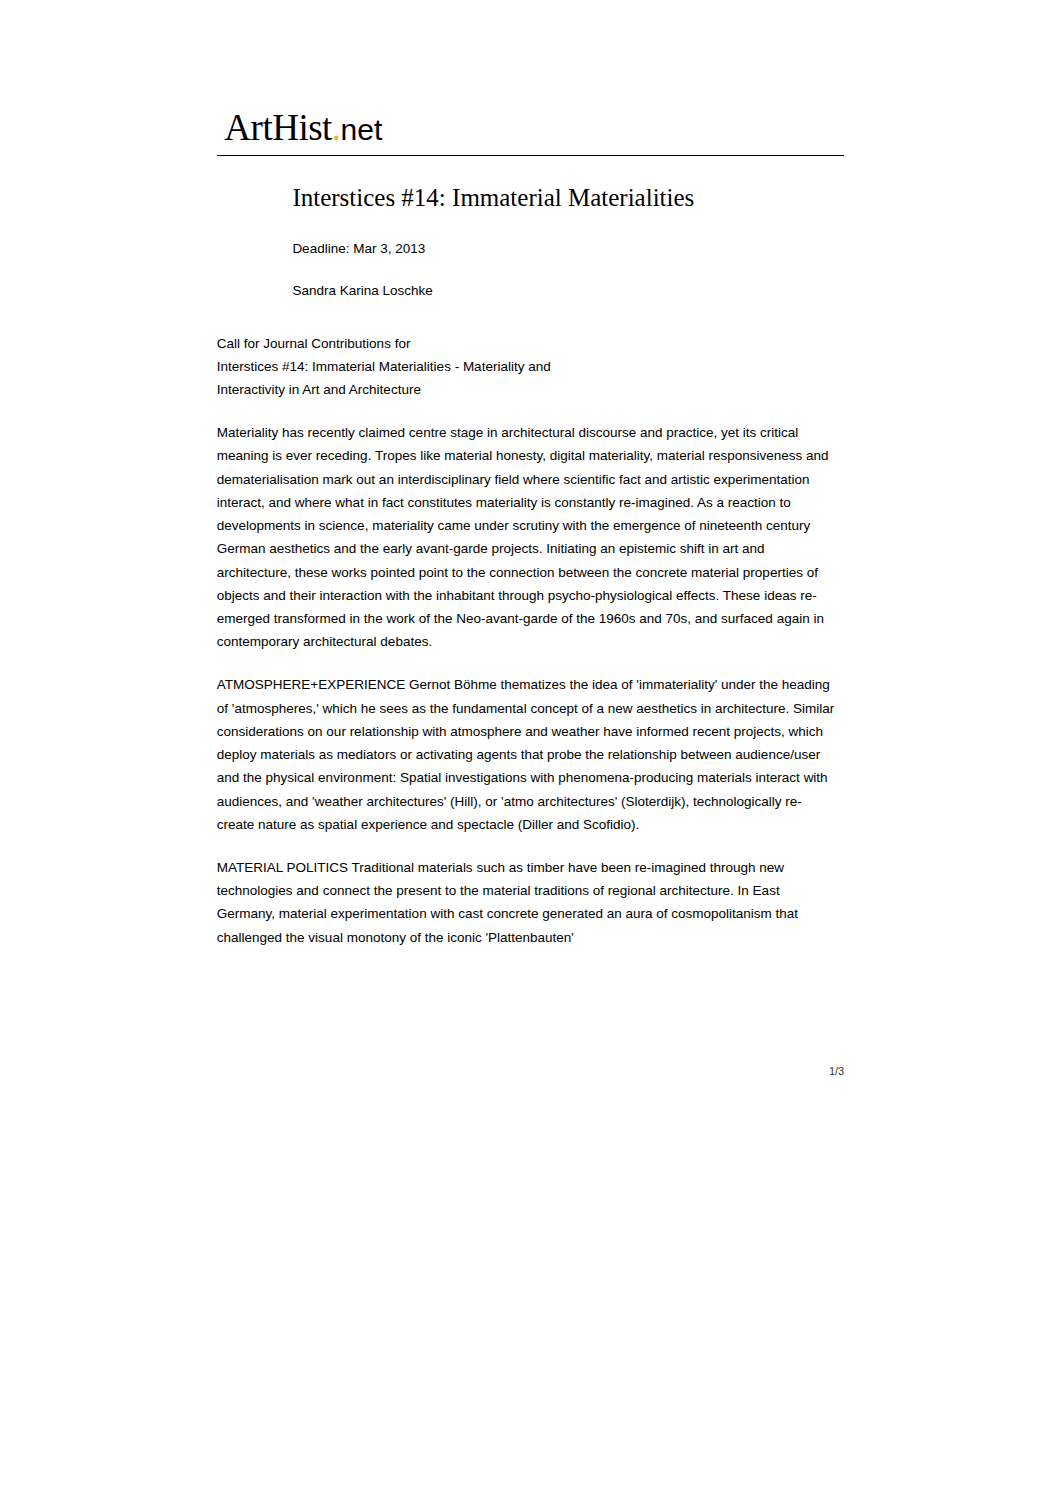ArtHist. net
Interstices #14: Immaterial Materialities
Deadline: Mar 3, 2013
Sandra Karina Loschke
Call for Journal Contributions for
Interstices #14: Immaterial Materialities - Materiality and
Interactivity in Art and Architecture
Materiality has recently claimed centre stage in architectural discourse and practice, yet its critical meaning is ever receding. Tropes like material honesty, digital materiality, material responsiveness and dematerialisation mark out an interdisciplinary field where scientific fact and artistic experimentation interact, and where what in fact constitutes materiality is constantly re-imagined. As a reaction to developments in science, materiality came under scrutiny with the emergence of nineteenth century German aesthetics and the early avant-garde projects. Initiating an epistemic shift in art and architecture, these works pointed point to the connection between the concrete material properties of objects and their interaction with the inhabitant through psycho-physiological effects. These ideas re-emerged transformed in the work of the Neo-avant-garde of the 1960s and 70s, and surfaced again in contemporary architectural debates.
ATMOSPHERE+EXPERIENCE Gernot Böhme thematizes the idea of 'immateriality' under the heading of 'atmospheres,' which he sees as the fundamental concept of a new aesthetics in architecture. Similar considerations on our relationship with atmosphere and weather have informed recent projects, which deploy materials as mediators or activating agents that probe the relationship between audience/user and the physical environment: Spatial investigations with phenomena-producing materials interact with audiences, and 'weather architectures' (Hill), or 'atmo architectures' (Sloterdijk), technologically re-create nature as spatial experience and spectacle (Diller and Scofidio).
MATERIAL POLITICS Traditional materials such as timber have been re-imagined through new technologies and connect the present to the material traditions of regional architecture. In East Germany, material experimentation with cast concrete generated an aura of cosmopolitanism that challenged the visual monotony of the iconic 'Plattenbauten'
1/3